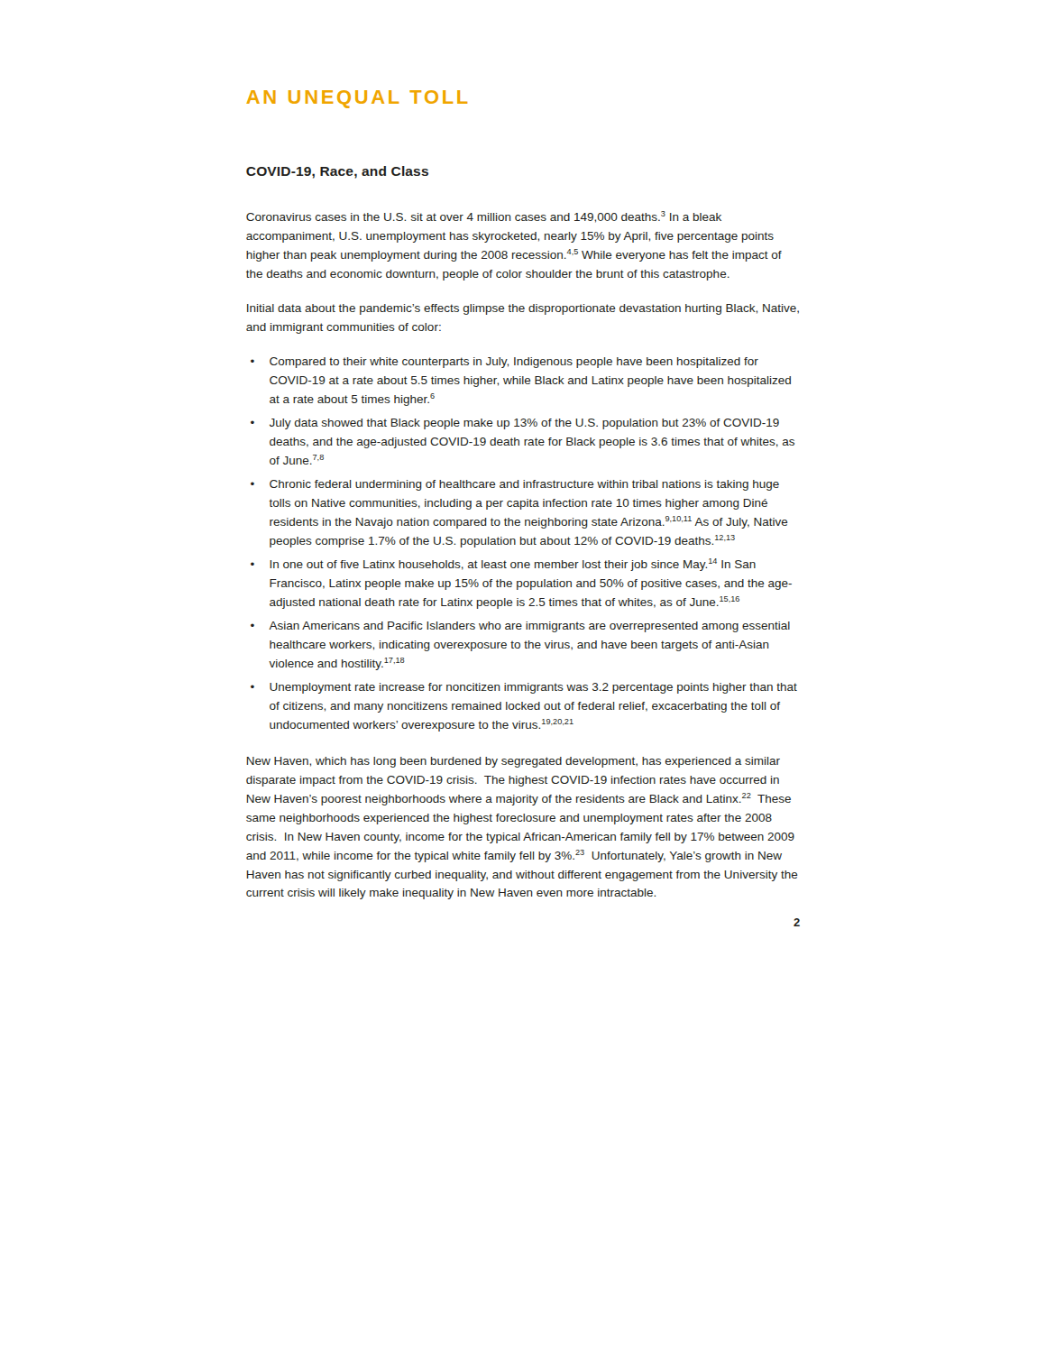An Unequal Toll
COVID-19, Race, and Class
Coronavirus cases in the U.S. sit at over 4 million cases and 149,000 deaths.3 In a bleak accompaniment, U.S. unemployment has skyrocketed, nearly 15% by April, five percentage points higher than peak unemployment during the 2008 recession.4,5 While everyone has felt the impact of the deaths and economic downturn, people of color shoulder the brunt of this catastrophe.
Initial data about the pandemic’s effects glimpse the disproportionate devastation hurting Black, Native, and immigrant communities of color:
Compared to their white counterparts in July, Indigenous people have been hospitalized for COVID-19 at a rate about 5.5 times higher, while Black and Latinx people have been hospitalized at a rate about 5 times higher.6
July data showed that Black people make up 13% of the U.S. population but 23% of COVID-19 deaths, and the age-adjusted COVID-19 death rate for Black people is 3.6 times that of whites, as of June.7,8
Chronic federal undermining of healthcare and infrastructure within tribal nations is taking huge tolls on Native communities, including a per capita infection rate 10 times higher among Diné residents in the Navajo nation compared to the neighboring state Arizona.9,10,11 As of July, Native peoples comprise 1.7% of the U.S. population but about 12% of COVID-19 deaths.12,13
In one out of five Latinx households, at least one member lost their job since May.14 In San Francisco, Latinx people make up 15% of the population and 50% of positive cases, and the age-adjusted national death rate for Latinx people is 2.5 times that of whites, as of June.15,16
Asian Americans and Pacific Islanders who are immigrants are overrepresented among essential healthcare workers, indicating overexposure to the virus, and have been targets of anti-Asian violence and hostility.17,18
Unemployment rate increase for noncitizen immigrants was 3.2 percentage points higher than that of citizens, and many noncitizens remained locked out of federal relief, excacerbating the toll of undocumented workers’ overexposure to the virus.19,20,21
New Haven, which has long been burdened by segregated development, has experienced a similar disparate impact from the COVID-19 crisis. The highest COVID-19 infection rates have occurred in New Haven’s poorest neighborhoods where a majority of the residents are Black and Latinx.22 These same neighborhoods experienced the highest foreclosure and unemployment rates after the 2008 crisis. In New Haven county, income for the typical African-American family fell by 17% between 2009 and 2011, while income for the typical white family fell by 3%.23 Unfortunately, Yale’s growth in New Haven has not significantly curbed inequality, and without different engagement from the University the current crisis will likely make inequality in New Haven even more intractable.
2